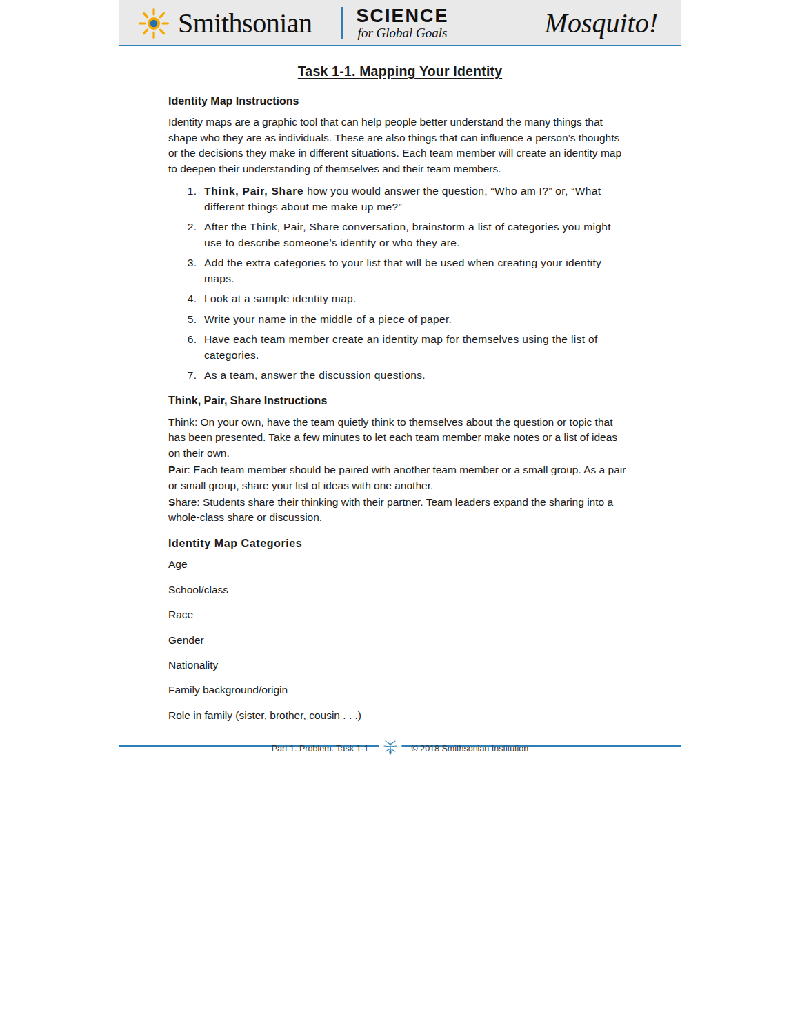Smithsonian
SCIENCE for Global Goals
Mosquito!
Task 1-1. Mapping Your Identity
Identity Map Instructions
Identity maps are a graphic tool that can help people better understand the many things that shape who they are as individuals. These are also things that can influence a person’s thoughts or the decisions they make in different situations. Each team member will create an identity map to deepen their understanding of themselves and their team members.
Think, Pair, Share how you would answer the question, “Who am I?” or, “What different things about me make up me?”
After the Think, Pair, Share conversation, brainstorm a list of categories you might use to describe someone’s identity or who they are.
Add the extra categories to your list that will be used when creating your identity maps.
Look at a sample identity map.
Write your name in the middle of a piece of paper.
Have each team member create an identity map for themselves using the list of categories.
As a team, answer the discussion questions.
Think, Pair, Share Instructions
Think: On your own, have the team quietly think to themselves about the question or topic that has been presented. Take a few minutes to let each team member make notes or a list of ideas on their own.
Pair: Each team member should be paired with another team member or a small group. As a pair or small group, share your list of ideas with one another.
Share: Students share their thinking with their partner. Team leaders expand the sharing into a whole‑class share or discussion.
Identity Map Categories
Age
School/class
Race
Gender
Nationality
Family background/origin
Role in family (sister, brother, cousin . . .)
Part 1. Problem. Task 1-1 © 2018 Smithsonian Institution